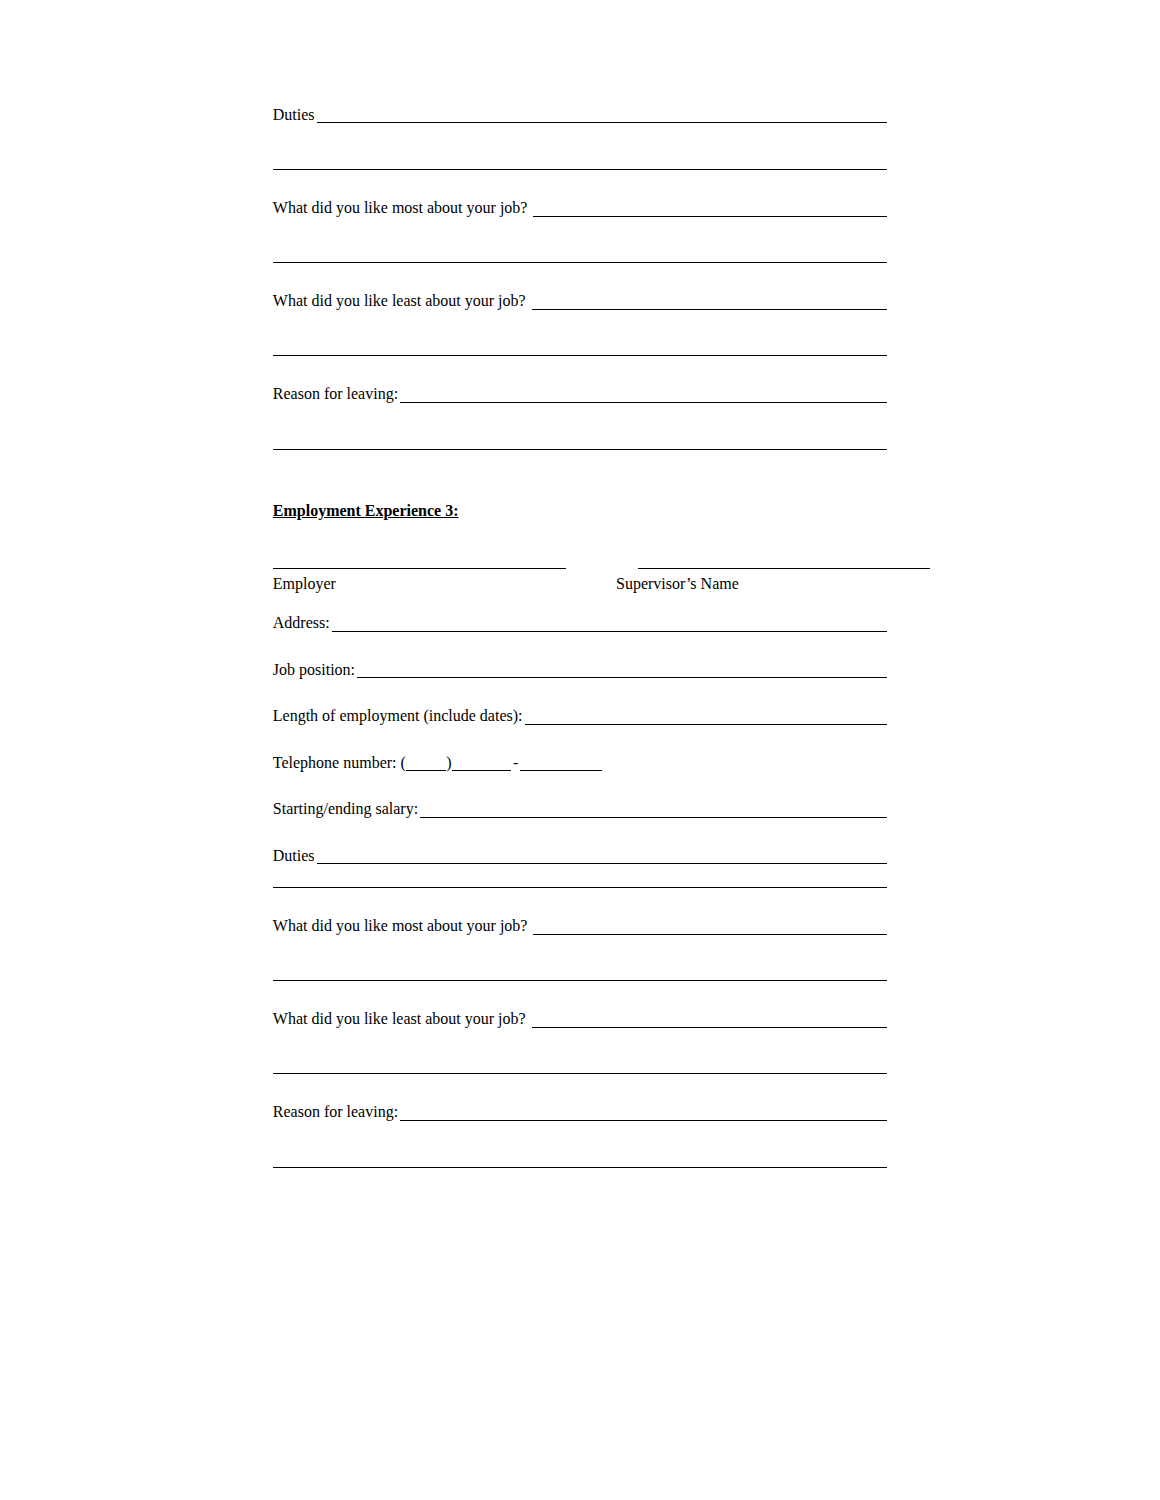Duties
What did you like most about your job?
What did you like least about your job?
Reason for leaving:
Employment Experience 3:
Employer
Supervisor’s Name
Address:
Job position:
Length of employment (include dates):
Telephone number: ( ) -
Starting/ending salary:
Duties
What did you like most about your job?
What did you like least about your job?
Reason for leaving: